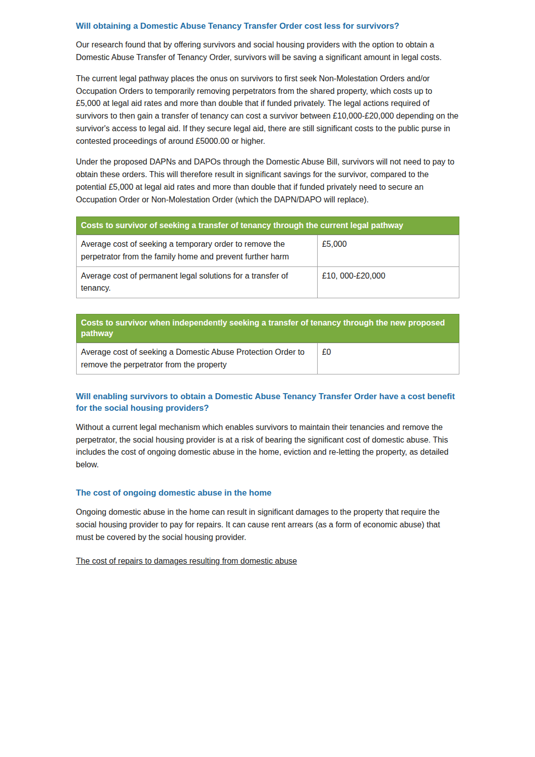Will obtaining a Domestic Abuse Tenancy Transfer Order cost less for survivors?
Our research found that by offering survivors and social housing providers with the option to obtain a Domestic Abuse Transfer of Tenancy Order, survivors will be saving a significant amount in legal costs.
The current legal pathway places the onus on survivors to first seek Non-Molestation Orders and/or Occupation Orders to temporarily removing perpetrators from the shared property, which costs up to £5,000 at legal aid rates and more than double that if funded privately. The legal actions required of survivors to then gain a transfer of tenancy can cost a survivor between £10,000-£20,000 depending on the survivor's access to legal aid. If they secure legal aid, there are still significant costs to the public purse in contested proceedings of around £5000.00 or higher.
Under the proposed DAPNs and DAPOs through the Domestic Abuse Bill, survivors will not need to pay to obtain these orders. This will therefore result in significant savings for the survivor, compared to the potential £5,000 at legal aid rates and more than double that if funded privately need to secure an Occupation Order or Non-Molestation Order (which the DAPN/DAPO will replace).
Costs to survivor of seeking a transfer of tenancy through the current legal pathway
| Average cost of seeking a temporary order to remove the perpetrator from the family home and prevent further harm | £5,000 |
| Average cost of permanent legal solutions for a transfer of tenancy. | £10, 000-£20,000 |
Costs to survivor when independently seeking a transfer of tenancy through the new proposed pathway
| Average cost of seeking a Domestic Abuse Protection Order to remove the perpetrator from the property | £0 |
Will enabling survivors to obtain a Domestic Abuse Tenancy Transfer Order have a cost benefit for the social housing providers?
Without a current legal mechanism which enables survivors to maintain their tenancies and remove the perpetrator, the social housing provider is at a risk of bearing the significant cost of domestic abuse. This includes the cost of ongoing domestic abuse in the home, eviction and re-letting the property, as detailed below.
The cost of ongoing domestic abuse in the home
Ongoing domestic abuse in the home can result in significant damages to the property that require the social housing provider to pay for repairs. It can cause rent arrears (as a form of economic abuse) that must be covered by the social housing provider.
The cost of repairs to damages resulting from domestic abuse